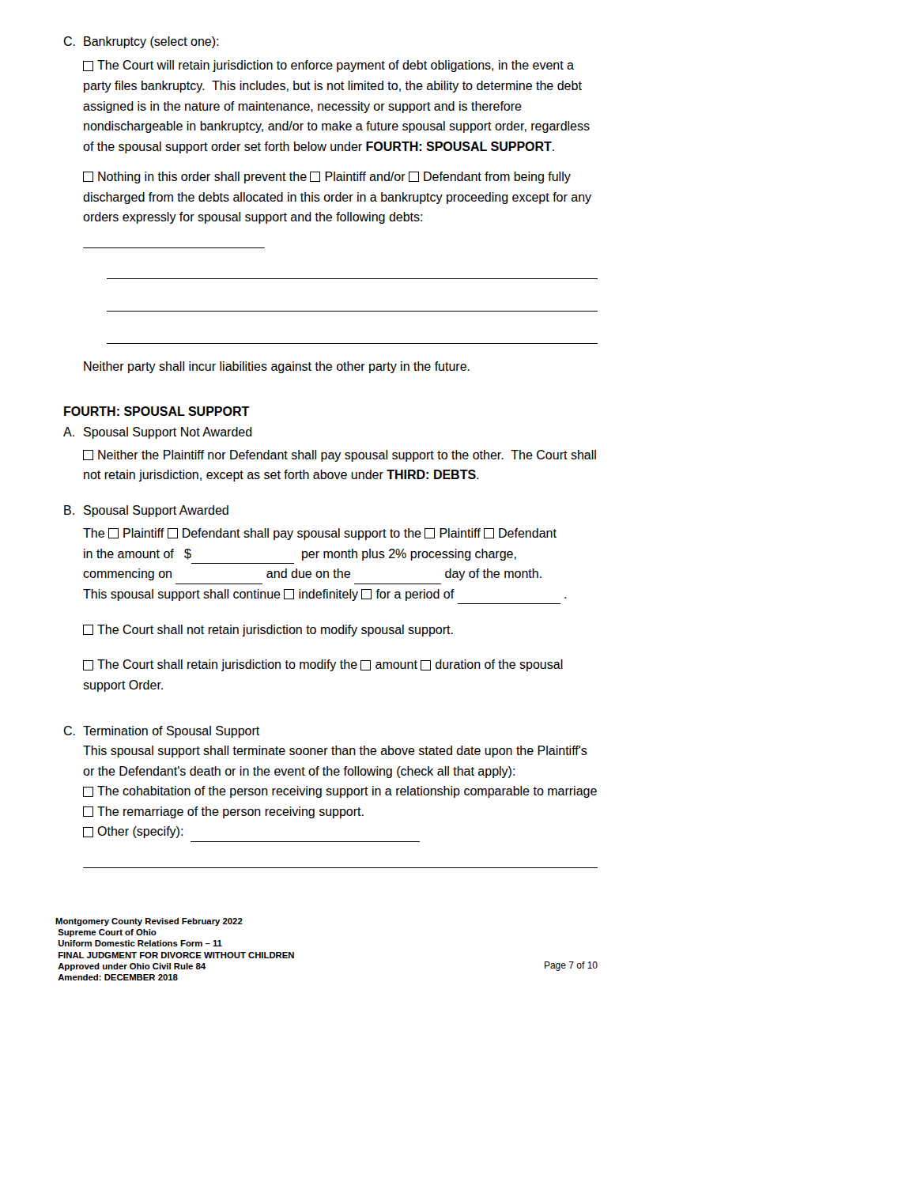C.
Bankruptcy (select one):
The Court will retain jurisdiction to enforce payment of debt obligations, in the event a party files bankruptcy. This includes, but is not limited to, the ability to determine the debt assigned is in the nature of maintenance, necessity or support and is therefore nondischargeable in bankruptcy, and/or to make a future spousal support order, regardless of the spousal support order set forth below under FOURTH: SPOUSAL SUPPORT.
Nothing in this order shall prevent the Plaintiff and/or Defendant from being fully discharged from the debts allocated in this order in a bankruptcy proceeding except for any orders expressly for spousal support and the following debts:
Neither party shall incur liabilities against the other party in the future.
FOURTH: SPOUSAL SUPPORT
A.
Spousal Support Not Awarded
Neither the Plaintiff nor Defendant shall pay spousal support to the other. The Court shall not retain jurisdiction, except as set forth above under THIRD: DEBTS.
B.
Spousal Support Awarded
The Plaintiff Defendant shall pay spousal support to the Plaintiff Defendant
in the amount of $ per month plus 2% processing charge,
commencing on and due on the day of the month.
This spousal support shall continue indefinitely for a period of .
The Court shall not retain jurisdiction to modify spousal support.
The Court shall retain jurisdiction to modify the amount duration of the spousal support Order.
C.
Termination of Spousal Support
This spousal support shall terminate sooner than the above stated date upon the Plaintiff's or the Defendant's death or in the event of the following (check all that apply):
The cohabitation of the person receiving support in a relationship comparable to marriage
The remarriage of the person receiving support.
Other (specify):
Montgomery County Revised February 2022
Supreme Court of Ohio
Uniform Domestic Relations Form – 11
FINAL JUDGMENT FOR DIVORCE WITHOUT CHILDREN
Approved under Ohio Civil Rule 84
Amended: DECEMBER 2018 Page 7 of 10